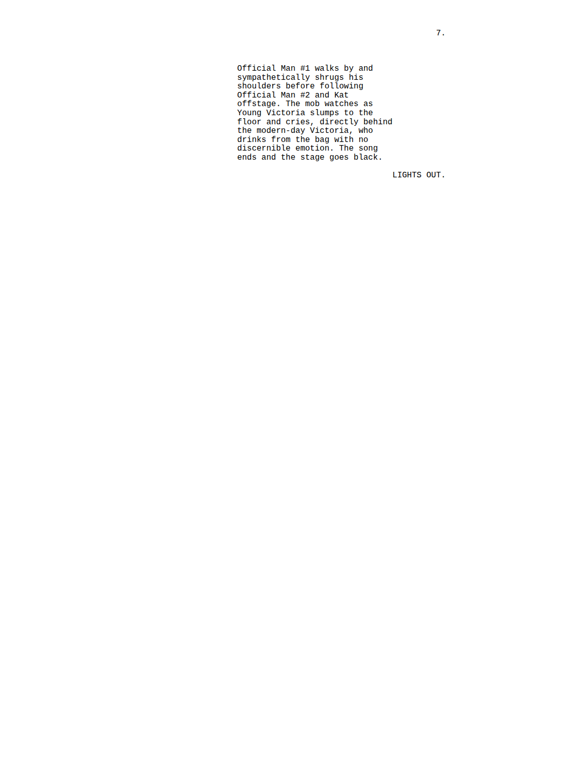7.
Official Man #1 walks by and sympathetically shrugs his shoulders before following Official Man #2 and Kat offstage. The mob watches as Young Victoria slumps to the floor and cries, directly behind the modern-day Victoria, who drinks from the bag with no discernible emotion. The song ends and the stage goes black.
LIGHTS OUT.